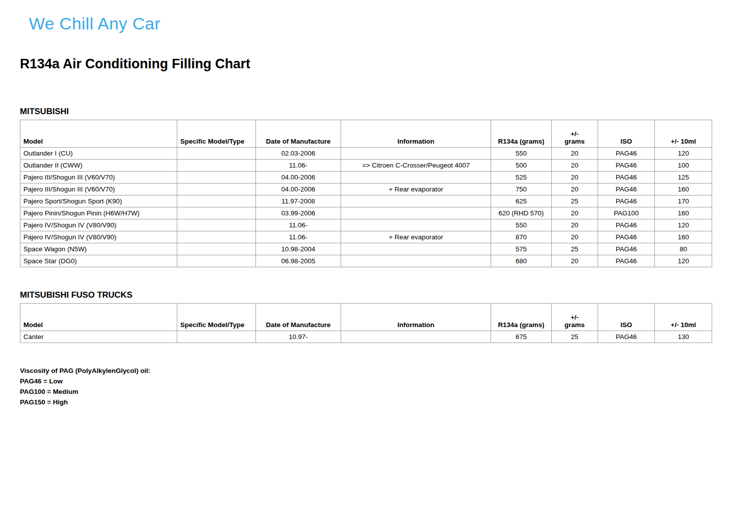We Chill Any Car
R134a Air Conditioning Filling Chart
MITSUBISHI
| Model | Specific Model/Type | Date of Manufacture | Information | R134a (grams) | +/- grams | ISO | +/- 10ml |
| --- | --- | --- | --- | --- | --- | --- | --- |
| Outlander I (CU) | | 02.03-2006 | | 550 | 20 | PAG46 | 120 |
| Outlander II (CWW) | | 11.06- | => Citroen C-Crosser/Peugeot 4007 | 500 | 20 | PAG46 | 100 |
| Pajero III/Shogun III (V60/V70) | | 04.00-2006 | | 525 | 20 | PAG46 | 125 |
| Pajero III/Shogun III (V60/V70) | | 04.00-2006 | + Rear evaporator | 750 | 20 | PAG46 | 160 |
| Pajero Sport/Shogun Sport (K90) | | 11.97-2008 | | 625 | 25 | PAG46 | 170 |
| Pajero Pinin/Shogun Pinin (H6W/H7W) | | 03.99-2006 | | 620 (RHD 570) | 20 | PAG100 | 160 |
| Pajero IV/Shogun IV (V80/V90) | | 11.06- | | 550 | 20 | PAG46 | 120 |
| Pajero IV/Shogun IV (V80/V90) | | 11.06- | + Rear evaporator | 870 | 20 | PAG46 | 160 |
| Space Wagon (N5W) | | 10.98-2004 | | 575 | 25 | PAG46 | 80 |
| Space Star (DG0) | | 06.98-2005 | | 680 | 20 | PAG46 | 120 |
MITSUBISHI FUSO TRUCKS
| Model | Specific Model/Type | Date of Manufacture | Information | R134a (grams) | +/- grams | ISO | +/- 10ml |
| --- | --- | --- | --- | --- | --- | --- | --- |
| Canter | | 10.97- | | 675 | 25 | PAG46 | 130 |
Viscosity of PAG (PolyAlkylenGlycol) oil:
PAG46 = Low
PAG100 = Medium
PAG150 = High